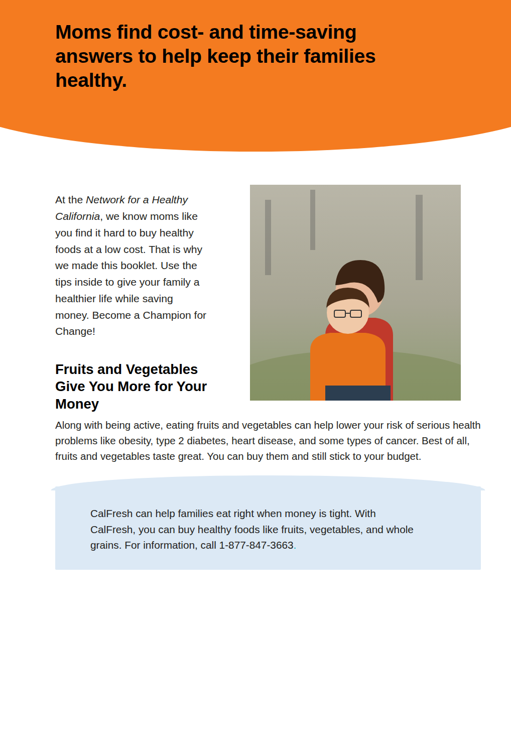Moms find cost- and time-saving answers to help keep their families healthy.
At the Network for a Healthy California, we know moms like you find it hard to buy healthy foods at a low cost. That is why we made this booklet. Use the tips inside to give your family a healthier life while saving money. Become a Champion for Change!
Fruits and Vegetables Give You More for Your Money
Along with being active, eating fruits and vegetables can help lower your risk of serious health problems like obesity, type 2 diabetes, heart disease, and some types of cancer. Best of all, fruits and vegetables taste great. You can buy them and still stick to your budget.
CalFresh can help families eat right when money is tight. With CalFresh, you can buy healthy foods like fruits, vegetables, and whole grains. For information, call 1-877-847-3663.